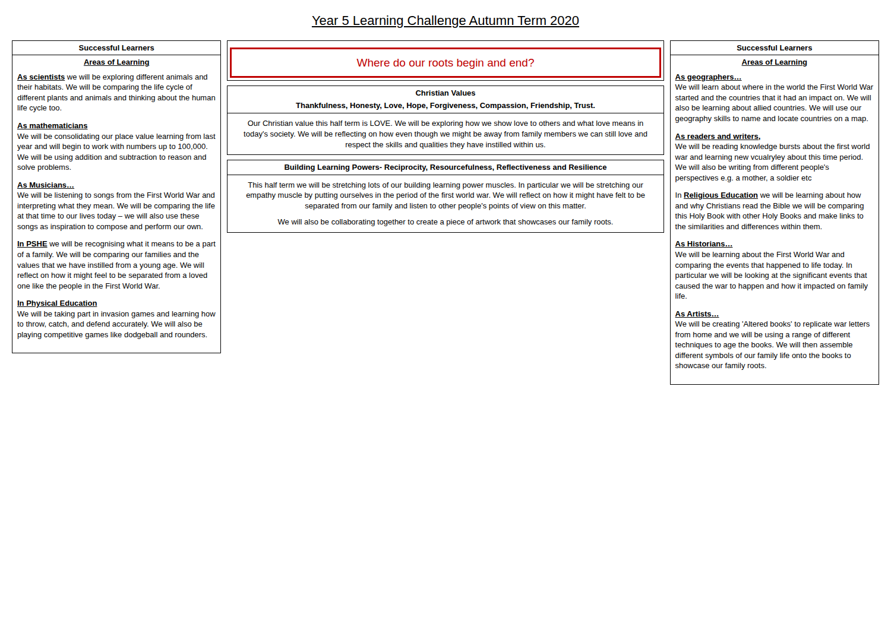Year 5 Learning Challenge Autumn Term 2020
Successful Learners
Areas of Learning
As scientists we will be exploring different animals and their habitats. We will be comparing the life cycle of different plants and animals and thinking about the human life cycle too.
As mathematicians
We will be consolidating our place value learning from last year and will begin to work with numbers up to 100,000. We will be using addition and subtraction to reason and solve problems.
As Musicians…
We will be listening to songs from the First World War and interpreting what they mean. We will be comparing the life at that time to our lives today – we will also use these songs as inspiration to compose and perform our own.
In PSHE we will be recognising what it means to be a part of a family. We will be comparing our families and the values that we have instilled from a young age. We will reflect on how it might feel to be separated from a loved one like the people in the First World War.
In Physical Education
We will be taking part in invasion games and learning how to throw, catch, and defend accurately. We will also be playing competitive games like dodgeball and rounders.
Where do our roots begin and end?
Christian Values
Thankfulness, Honesty, Love, Hope, Forgiveness, Compassion, Friendship, Trust.
Our Christian value this half term is LOVE. We will be exploring how we show love to others and what love means in today's society. We will be reflecting on how even though we might be away from family members we can still love and respect the skills and qualities they have instilled within us.
Building Learning Powers- Reciprocity, Resourcefulness, Reflectiveness and Resilience
This half term we will be stretching lots of our building learning power muscles. In particular we will be stretching our empathy muscle by putting ourselves in the period of the first world war. We will reflect on how it might have felt to be separated from our family and listen to other people's points of view on this matter.
We will also be collaborating together to create a piece of artwork that showcases our family roots.
Successful Learners
Areas of Learning
As geographers…
We will learn about where in the world the First World War started and the countries that it had an impact on. We will also be learning about allied countries. We will use our geography skills to name and locate countries on a map.
As readers and writers,
We will be reading knowledge bursts about the first world war and learning new vcualryley about this time period. We will also be writing from different people's perspectives e.g. a mother, a soldier etc
In Religious Education we will be learning about how and why Christians read the Bible we will be comparing this Holy Book with other Holy Books and make links to the similarities and differences within them.
As Historians…
We will be learning about the First World War and comparing the events that happened to life today. In particular we will be looking at the significant events that caused the war to happen and how it impacted on family life.
As Artists…
We will be creating 'Altered books' to replicate war letters from home and we will be using a range of different techniques to age the books. We will then assemble different symbols of our family life onto the books to showcase our family roots.